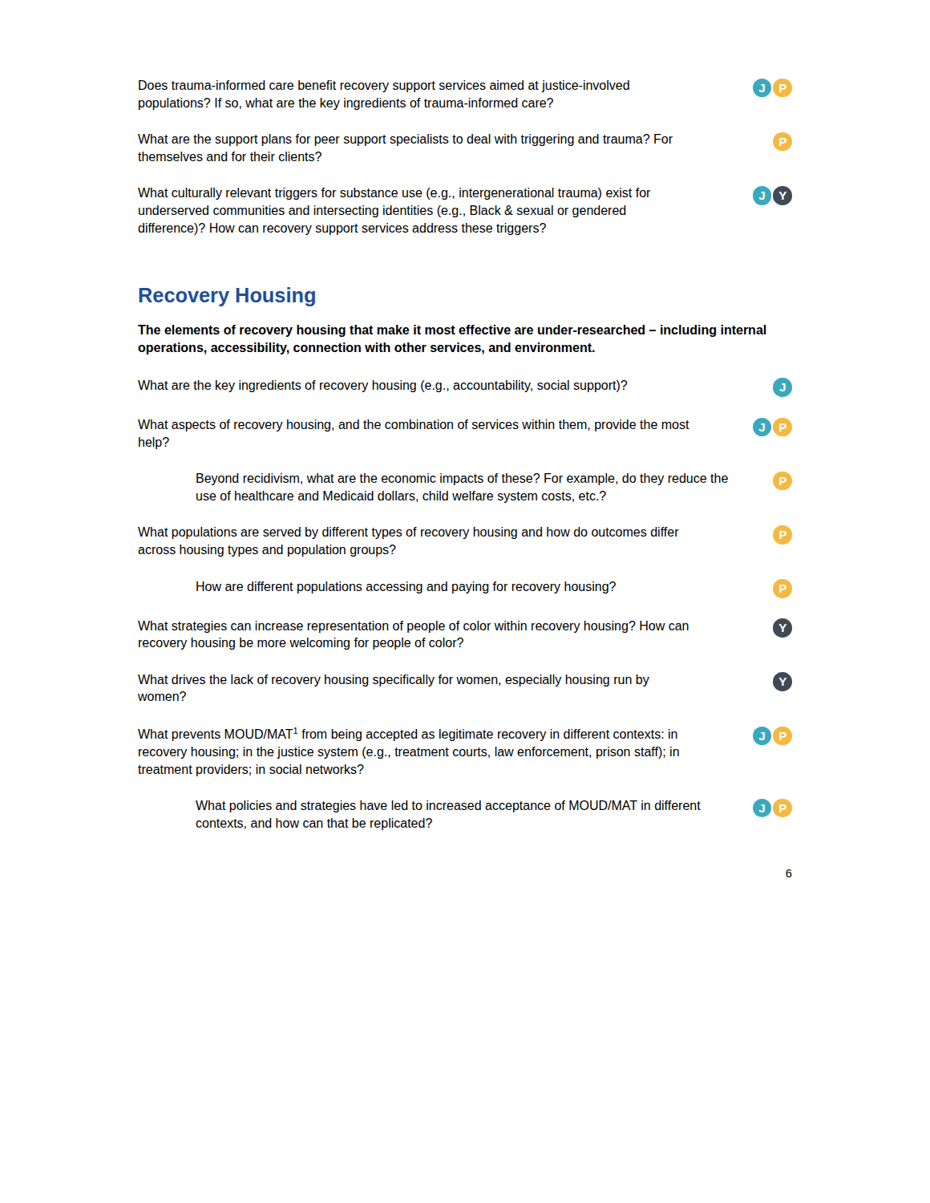Does trauma-informed care benefit recovery support services aimed at justice-involved populations? If so, what are the key ingredients of trauma-informed care?
JP
What are the support plans for peer support specialists to deal with triggering and trauma? For themselves and for their clients?
P
What culturally relevant triggers for substance use (e.g., intergenerational trauma) exist for underserved communities and intersecting identities (e.g., Black & sexual or gendered difference)? How can recovery support services address these triggers?
JY
Recovery Housing
The elements of recovery housing that make it most effective are under-researched – including internal operations, accessibility, connection with other services, and environment.
What are the key ingredients of recovery housing (e.g., accountability, social support)?
J
What aspects of recovery housing, and the combination of services within them, provide the most help?
JP
Beyond recidivism, what are the economic impacts of these? For example, do they reduce the use of healthcare and Medicaid dollars, child welfare system costs, etc.?
P
What populations are served by different types of recovery housing and how do outcomes differ across housing types and population groups?
P
How are different populations accessing and paying for recovery housing?
P
What strategies can increase representation of people of color within recovery housing? How can recovery housing be more welcoming for people of color?
Y
What drives the lack of recovery housing specifically for women, especially housing run by women?
Y
What prevents MOUD/MAT1 from being accepted as legitimate recovery in different contexts: in recovery housing; in the justice system (e.g., treatment courts, law enforcement, prison staff); in treatment providers; in social networks?
JP
What policies and strategies have led to increased acceptance of MOUD/MAT in different contexts, and how can that be replicated?
JP
6